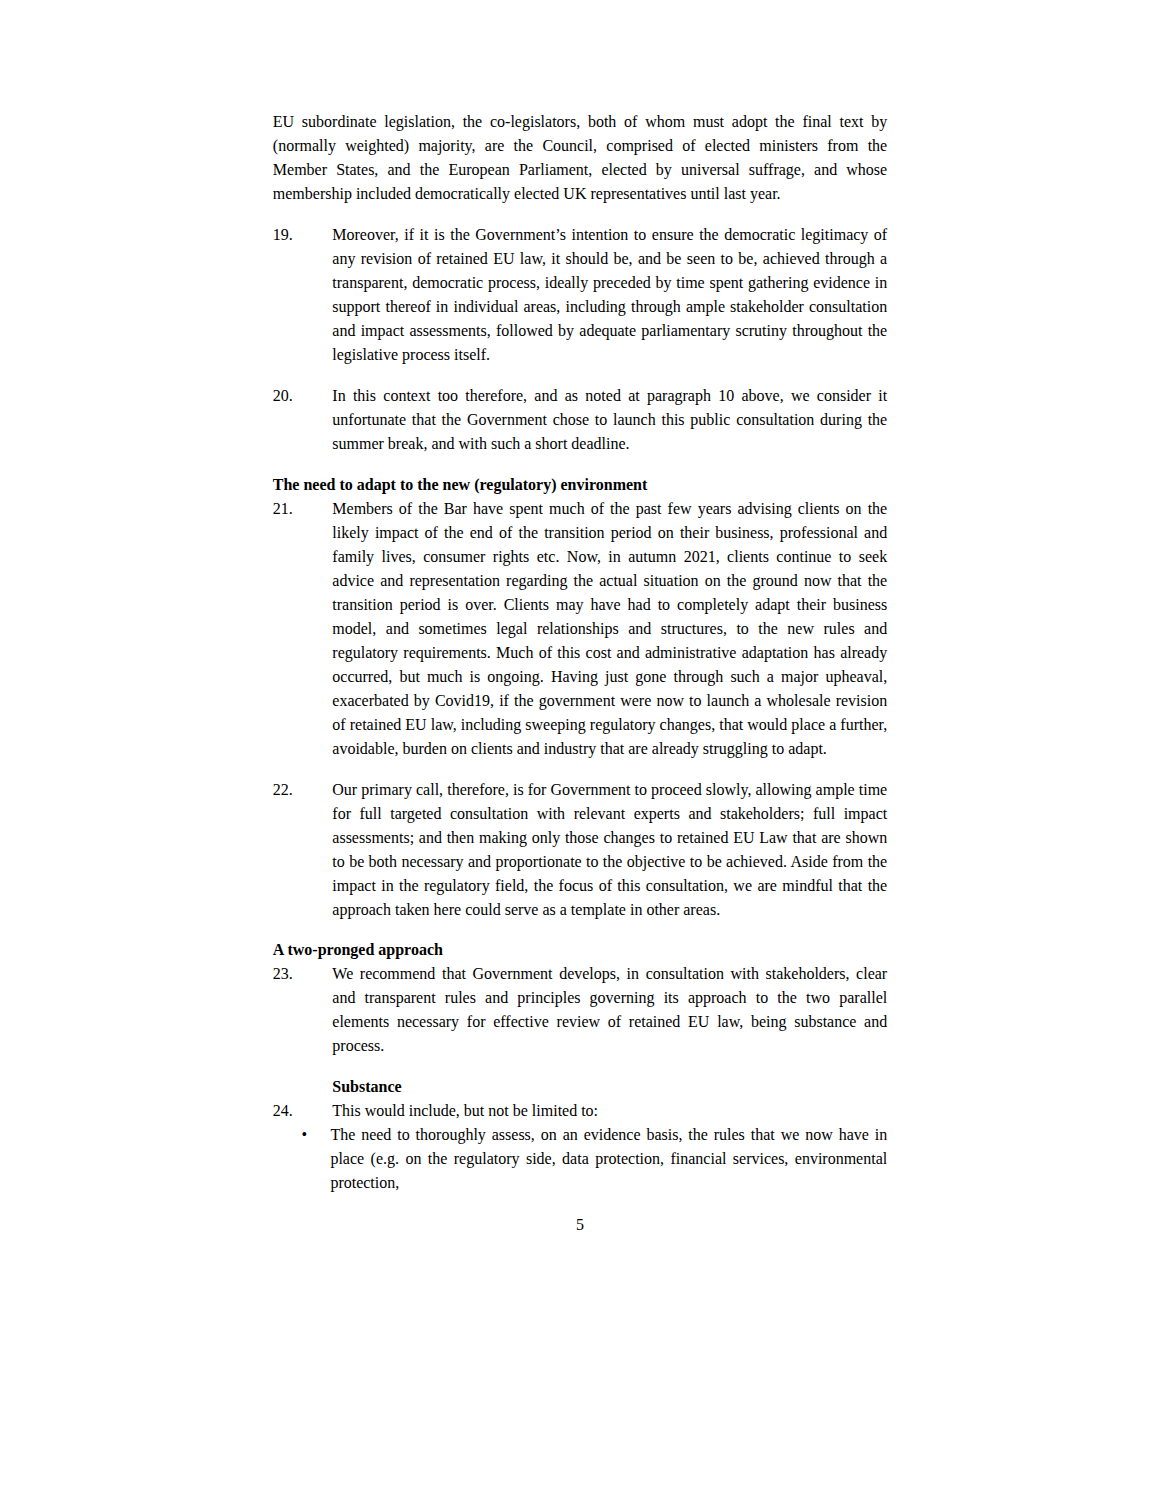EU subordinate legislation, the co-legislators, both of whom must adopt the final text by (normally weighted) majority, are the Council, comprised of elected ministers from the Member States, and the European Parliament, elected by universal suffrage, and whose membership included democratically elected UK representatives until last year.
19.
Moreover, if it is the Government’s intention to ensure the democratic legitimacy of any revision of retained EU law, it should be, and be seen to be, achieved through a transparent, democratic process, ideally preceded by time spent gathering evidence in support thereof in individual areas, including through ample stakeholder consultation and impact assessments, followed by adequate parliamentary scrutiny throughout the legislative process itself.
20.
In this context too therefore, and as noted at paragraph 10 above, we consider it unfortunate that the Government chose to launch this public consultation during the summer break, and with such a short deadline.
The need to adapt to the new (regulatory) environment
21.
Members of the Bar have spent much of the past few years advising clients on the likely impact of the end of the transition period on their business, professional and family lives, consumer rights etc. Now, in autumn 2021, clients continue to seek advice and representation regarding the actual situation on the ground now that the transition period is over. Clients may have had to completely adapt their business model, and sometimes legal relationships and structures, to the new rules and regulatory requirements. Much of this cost and administrative adaptation has already occurred, but much is ongoing. Having just gone through such a major upheaval, exacerbated by Covid19, if the government were now to launch a wholesale revision of retained EU law, including sweeping regulatory changes, that would place a further, avoidable, burden on clients and industry that are already struggling to adapt.
22.
Our primary call, therefore, is for Government to proceed slowly, allowing ample time for full targeted consultation with relevant experts and stakeholders; full impact assessments; and then making only those changes to retained EU Law that are shown to be both necessary and proportionate to the objective to be achieved. Aside from the impact in the regulatory field, the focus of this consultation, we are mindful that the approach taken here could serve as a template in other areas.
A two-pronged approach
23.
We recommend that Government develops, in consultation with stakeholders, clear and transparent rules and principles governing its approach to the two parallel elements necessary for effective review of retained EU law, being substance and process.
Substance
24.
This would include, but not be limited to:
The need to thoroughly assess, on an evidence basis, the rules that we now have in place (e.g. on the regulatory side, data protection, financial services, environmental protection,
5